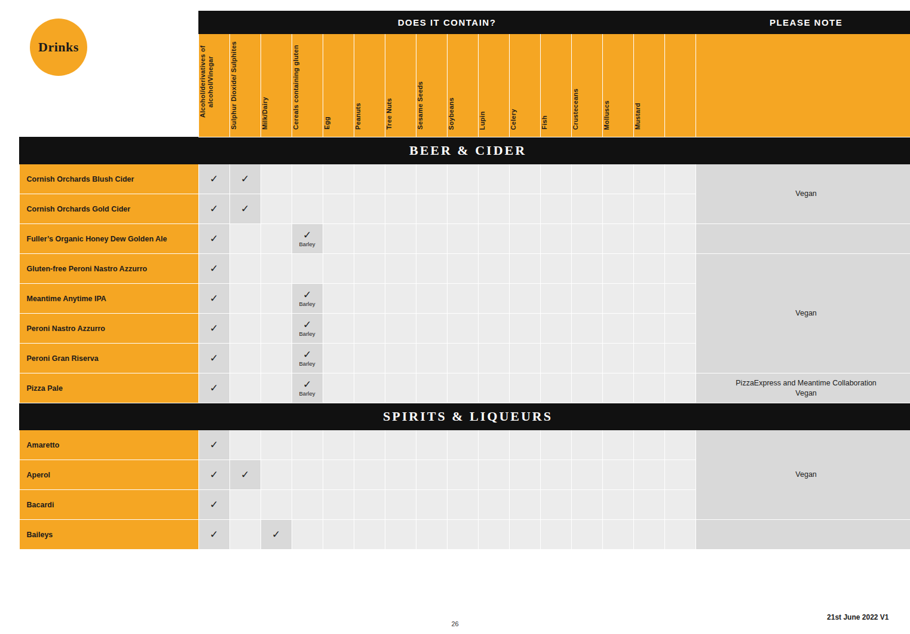| Drinks | DOES IT CONTAIN? | PLEASE NOTE |
| Alcohol/derivatives of alcohol/Vinegar | Sulphur Dioxide/ Sulphites | Milk/Dairy | Cereals containing gluten | Egg | Peanuts | Tree Nuts | Sesame Seeds | Soybeans | Lupin | Celery | Fish | Crusteceans | Molluscs | Mustard | | |
| BEER & CIDER |
| Cornish Orchards Blush Cider | ✓ | ✓ | | | | | | | | | | | | | | | Vegan |
| Cornish Orchards Gold Cider | ✓ | ✓ | | | | | | | | | | | | | | |
| Fuller’s Organic Honey Dew Golden Ale | ✓ | | | ✓ Barley | | | | | | | | | | | | | |
| Gluten-free Peroni Nastro Azzurro | ✓ | | | | | | | | | | | | | | | | Vegan |
| Meantime Anytime IPA | ✓ | | | ✓ Barley | | | | | | | | | | | | |
| Peroni Nastro Azzurro | ✓ | | | ✓ Barley | | | | | | | | | | | | |
| Peroni Gran Riserva | ✓ | | | ✓ Barley | | | | | | | | | | | | |
| Pizza Pale | ✓ | | | ✓ Barley | | | | | | | | | | | | | PizzaExpress and Meantime Collaboration Vegan |
| SPIRITS & LIQUEURS |
| Amaretto | ✓ | | | | | | | | | | | | | | | | Vegan |
| Aperol | ✓ | ✓ | | | | | | | | | | | | | | |
| Bacardi | ✓ | | | | | | | | | | | | | | | |
| Baileys | ✓ | | ✓ | | | | | | | | | | | | | | |
26
21st June 2022 V1